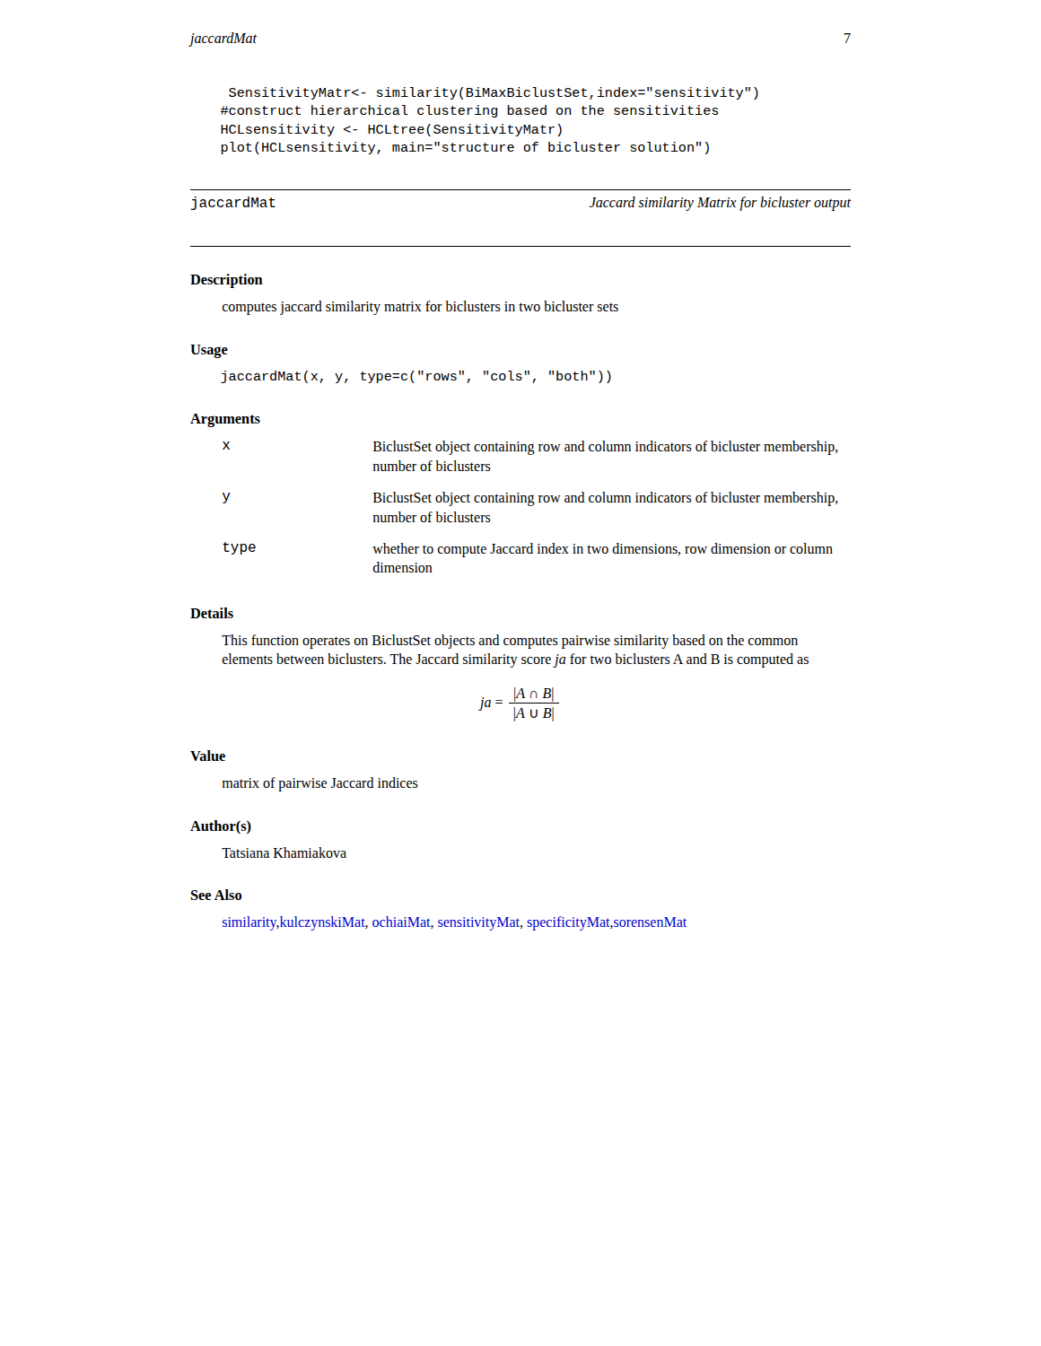jaccardMat 7
 SensitivityMatr<- similarity(BiMaxBiclustSet,index="sensitivity")
#construct hierarchical clustering based on the sensitivities
HCLsensitivity <- HCLtree(SensitivityMatr)
plot(HCLsensitivity, main="structure of bicluster solution")
jaccardMat Jaccard similarity Matrix for bicluster output
Description
computes jaccard similarity matrix for biclusters in two bicluster sets
Usage
jaccardMat(x, y, type=c("rows", "cols", "both"))
Arguments
x
BiclustSet object containing row and column indicators of bicluster membership, number of biclusters
y
BiclustSet object containing row and column indicators of bicluster membership, number of biclusters
type
whether to compute Jaccard index in two dimensions, row dimension or column dimension
Details
This function operates on BiclustSet objects and computes pairwise similarity based on the common elements between biclusters. The Jaccard similarity score ja for two biclusters A and B is computed as
ja = |A ∩ B| |A ∪ B|
Value
matrix of pairwise Jaccard indices
Author(s)
Tatsiana Khamiakova
See Also
similarity,kulczynskiMat, ochiaiMat, sensitivityMat, specificityMat,sorensenMat